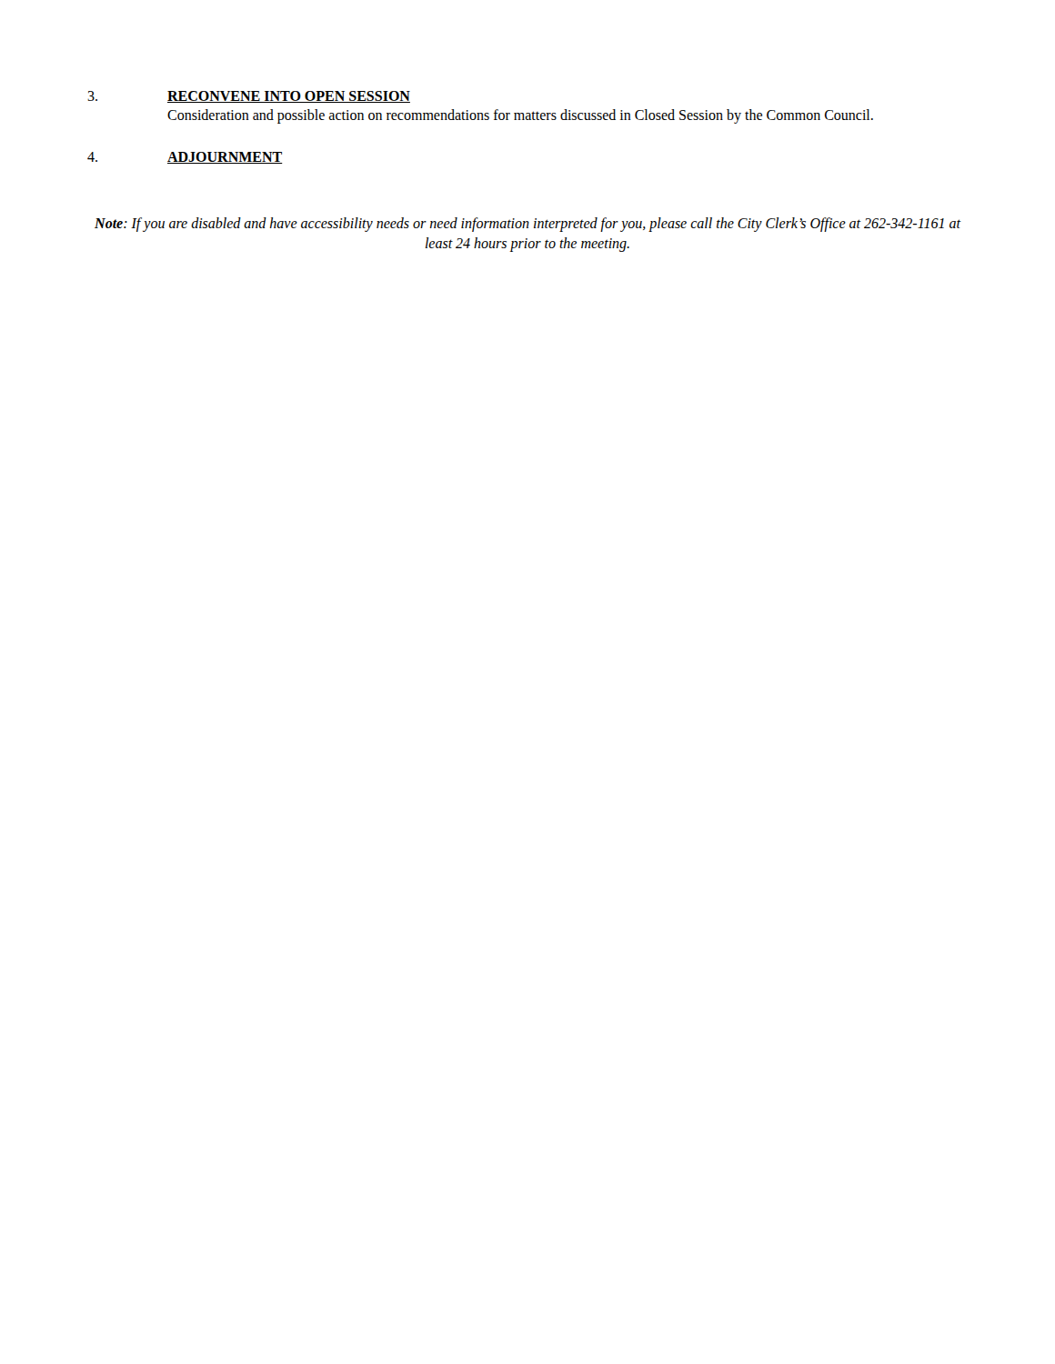3.
RECONVENE INTO OPEN SESSION
Consideration and possible action on recommendations for matters discussed in Closed Session by the Common Council.
4.
ADJOURNMENT
Note: If you are disabled and have accessibility needs or need information interpreted for you, please call the City Clerk’s Office at 262-342-1161 at least 24 hours prior to the meeting.